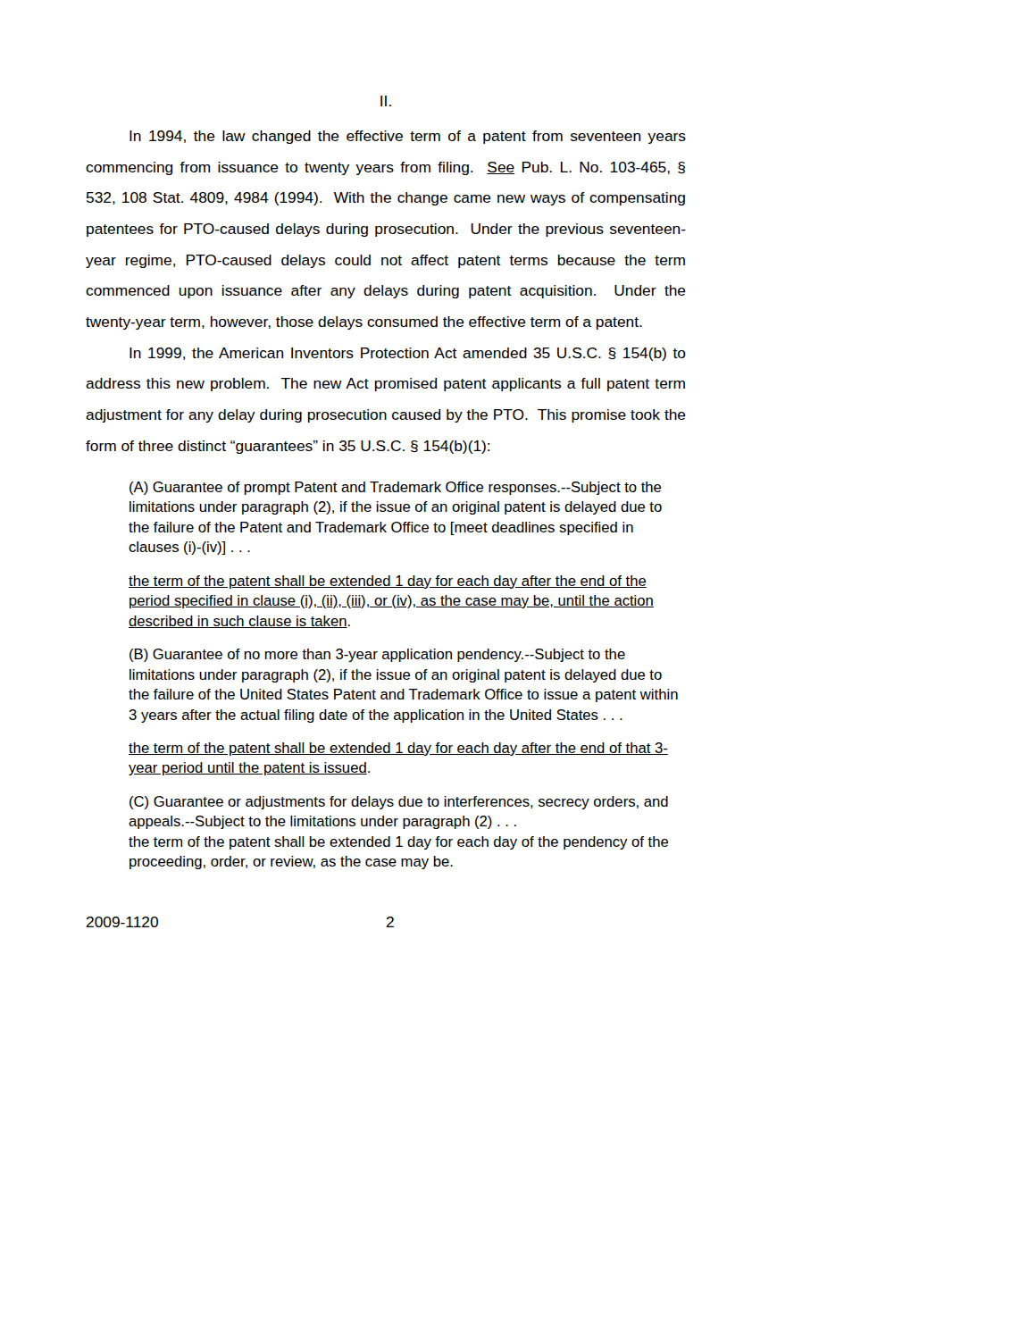II.
In 1994, the law changed the effective term of a patent from seventeen years commencing from issuance to twenty years from filing. See Pub. L. No. 103-465, § 532, 108 Stat. 4809, 4984 (1994). With the change came new ways of compensating patentees for PTO-caused delays during prosecution. Under the previous seventeen-year regime, PTO-caused delays could not affect patent terms because the term commenced upon issuance after any delays during patent acquisition. Under the twenty-year term, however, those delays consumed the effective term of a patent.
In 1999, the American Inventors Protection Act amended 35 U.S.C. § 154(b) to address this new problem. The new Act promised patent applicants a full patent term adjustment for any delay during prosecution caused by the PTO. This promise took the form of three distinct “guarantees” in 35 U.S.C. § 154(b)(1):
(A) Guarantee of prompt Patent and Trademark Office responses.--Subject to the limitations under paragraph (2), if the issue of an original patent is delayed due to the failure of the Patent and Trademark Office to [meet deadlines specified in clauses (i)-(iv)] . . .
the term of the patent shall be extended 1 day for each day after the end of the period specified in clause (i), (ii), (iii), or (iv), as the case may be, until the action described in such clause is taken.
(B) Guarantee of no more than 3-year application pendency.--Subject to the limitations under paragraph (2), if the issue of an original patent is delayed due to the failure of the United States Patent and Trademark Office to issue a patent within 3 years after the actual filing date of the application in the United States . . .
the term of the patent shall be extended 1 day for each day after the end of that 3-year period until the patent is issued.
(C) Guarantee or adjustments for delays due to interferences, secrecy orders, and appeals.--Subject to the limitations under paragraph (2) . . .
the term of the patent shall be extended 1 day for each day of the pendency of the proceeding, order, or review, as the case may be.
2009-1120 2